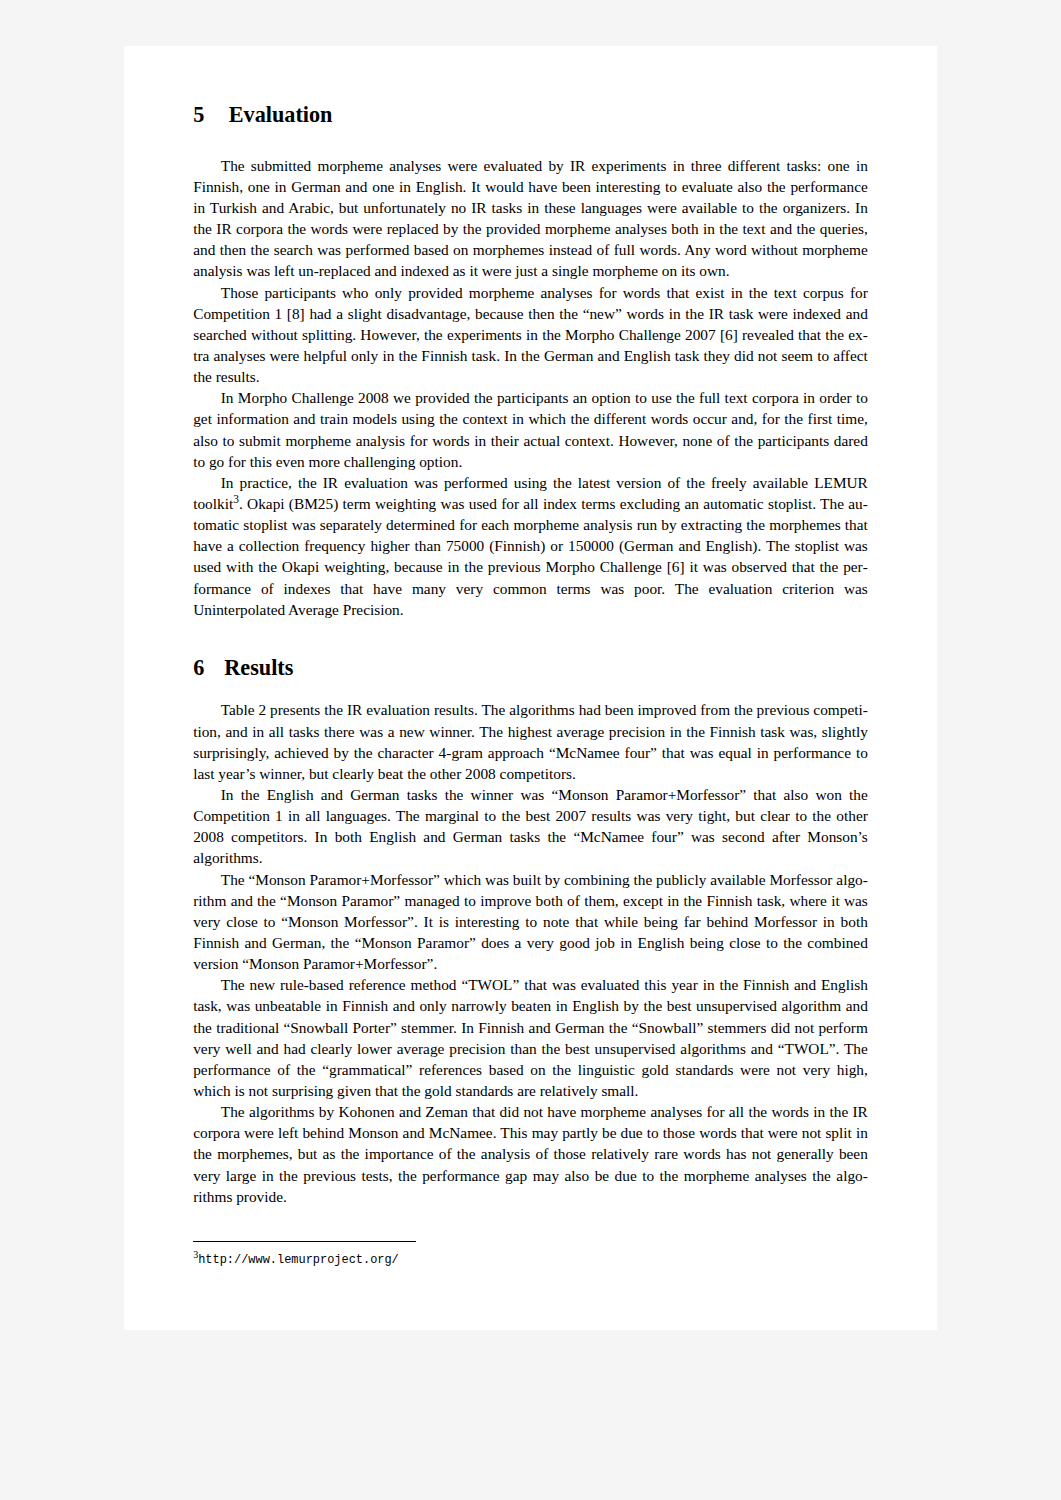5 Evaluation
The submitted morpheme analyses were evaluated by IR experiments in three different tasks: one in Finnish, one in German and one in English. It would have been interesting to evaluate also the performance in Turkish and Arabic, but unfortunately no IR tasks in these languages were available to the organizers. In the IR corpora the words were replaced by the provided morpheme analyses both in the text and the queries, and then the search was performed based on morphemes instead of full words. Any word without morpheme analysis was left un-replaced and indexed as it were just a single morpheme on its own.
Those participants who only provided morpheme analyses for words that exist in the text corpus for Competition 1 [8] had a slight disadvantage, because then the “new” words in the IR task were indexed and searched without splitting. However, the experiments in the Morpho Challenge 2007 [6] revealed that the extra analyses were helpful only in the Finnish task. In the German and English task they did not seem to affect the results.
In Morpho Challenge 2008 we provided the participants an option to use the full text corpora in order to get information and train models using the context in which the different words occur and, for the first time, also to submit morpheme analysis for words in their actual context. However, none of the participants dared to go for this even more challenging option.
In practice, the IR evaluation was performed using the latest version of the freely available LEMUR toolkit3. Okapi (BM25) term weighting was used for all index terms excluding an automatic stoplist. The automatic stoplist was separately determined for each morpheme analysis run by extracting the morphemes that have a collection frequency higher than 75000 (Finnish) or 150000 (German and English). The stoplist was used with the Okapi weighting, because in the previous Morpho Challenge [6] it was observed that the performance of indexes that have many very common terms was poor. The evaluation criterion was Uninterpolated Average Precision.
6 Results
Table 2 presents the IR evaluation results. The algorithms had been improved from the previous competition, and in all tasks there was a new winner. The highest average precision in the Finnish task was, slightly surprisingly, achieved by the character 4-gram approach “McNamee four” that was equal in performance to last year’s winner, but clearly beat the other 2008 competitors.
In the English and German tasks the winner was “Monson Paramor+Morfessor” that also won the Competition 1 in all languages. The marginal to the best 2007 results was very tight, but clear to the other 2008 competitors. In both English and German tasks the “McNamee four” was second after Monson’s algorithms.
The “Monson Paramor+Morfessor” which was built by combining the publicly available Morfessor algorithm and the “Monson Paramor” managed to improve both of them, except in the Finnish task, where it was very close to “Monson Morfessor”. It is interesting to note that while being far behind Morfessor in both Finnish and German, the “Monson Paramor” does a very good job in English being close to the combined version “Monson Paramor+Morfessor”.
The new rule-based reference method “TWOL” that was evaluated this year in the Finnish and English task, was unbeatable in Finnish and only narrowly beaten in English by the best unsupervised algorithm and the traditional “Snowball Porter” stemmer. In Finnish and German the “Snowball” stemmers did not perform very well and had clearly lower average precision than the best unsupervised algorithms and “TWOL”. The performance of the “grammatical” references based on the linguistic gold standards were not very high, which is not surprising given that the gold standards are relatively small.
The algorithms by Kohonen and Zeman that did not have morpheme analyses for all the words in the IR corpora were left behind Monson and McNamee. This may partly be due to those words that were not split in the morphemes, but as the importance of the analysis of those relatively rare words has not generally been very large in the previous tests, the performance gap may also be due to the morpheme analyses the algorithms provide.
3 http://www.lemurproject.org/